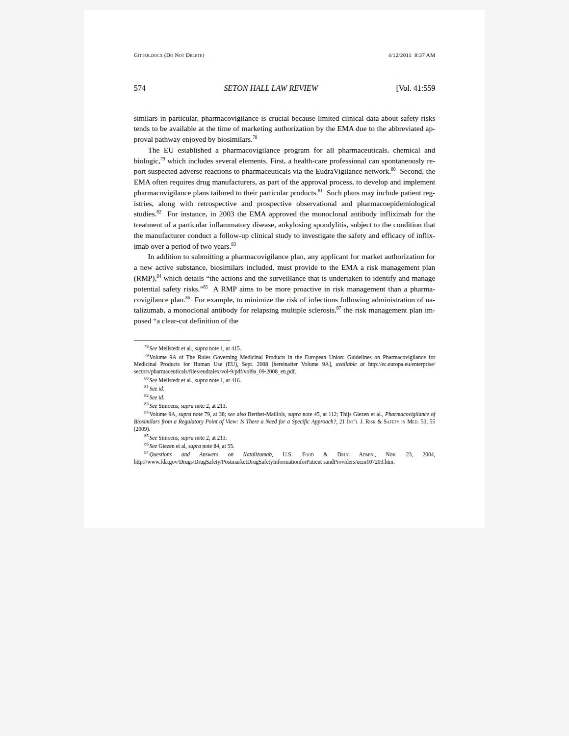Gitter.docx (Do Not Delete) 4/12/2011 8:37 AM
574 SETON HALL LAW REVIEW [Vol. 41:559
similars in particular, pharmacovigilance is crucial because limited clinical data about safety risks tends to be available at the time of marketing authorization by the EMA due to the abbreviated approval pathway enjoyed by biosimilars.78
The EU established a pharmacovigilance program for all pharmaceuticals, chemical and biologic,79 which includes several elements. First, a health-care professional can spontaneously report suspected adverse reactions to pharmaceuticals via the EudraVigilance network.80 Second, the EMA often requires drug manufacturers, as part of the approval process, to develop and implement pharmacovigilance plans tailored to their particular products.81 Such plans may include patient registries, along with retrospective and prospective observational and pharmacoepidemiological studies.82 For instance, in 2003 the EMA approved the monoclonal antibody infliximab for the treatment of a particular inflammatory disease, ankylosing spondylitis, subject to the condition that the manufacturer conduct a follow-up clinical study to investigate the safety and efficacy of infliximab over a period of two years.83
In addition to submitting a pharmacovigilance plan, any applicant for market authorization for a new active substance, biosimilars included, must provide to the EMA a risk management plan (RMP),84 which details “the actions and the surveillance that is undertaken to identify and manage potential safety risks.”85 A RMP aims to be more proactive in risk management than a pharmacovigilance plan.86 For example, to minimize the risk of infections following administration of natalizumab, a monoclonal antibody for relapsing multiple sclerosis,87 the risk management plan imposed “a clear-cut definition of the
78 See Mellstedt et al., supra note 1, at 415.
79 Volume 9A of The Rules Governing Medicinal Products in the European Union: Guidelines on Pharmacovigilance for Medicinal Products for Human Use (EU), Sept. 2008 [hereinafter Volume 9A], available at http://ec.europa.eu/enterprise/ sectors/pharmaceuticals/files/eudralex/vol-9/pdf/vol9a_09-2008_en.pdf.
80 See Mellstedt et al., supra note 1, at 416.
81 See id.
82 See id.
83 See Simoens, supra note 2, at 213.
84 Volume 9A, supra note 79, at 38; see also Berthet-Maillols, supra note 45, at 112; Thijs Giezen et al., Pharmacovigilance of Biosimilars from a Regulatory Point of View: Is There a Need for a Specific Approach?, 21 Int’l J. Risk & Safety in Med. 53, 55 (2009).
85 See Simoens, supra note 2, at 213.
86 See Giezen et al, supra note 84, at 55.
87 Questions and Answers on Natalizumab, U.S. Food & Drug Admin., Nov. 23, 2004, http://www.fda.gov/Drugs/DrugSafety/PostmarketDrugSafetyInformationforPatient sandProviders/ucm107203.htm.